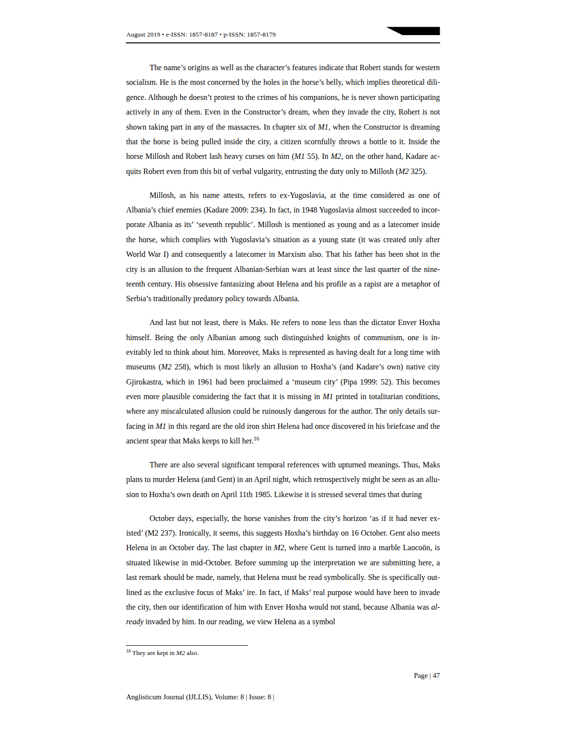August 2019 • e-ISSN: 1857-8187 • p-ISSN: 1857-8179
The name’s origins as well as the character’s features indicate that Robert stands for western socialism. He is the most concerned by the holes in the horse’s belly, which implies theoretical diligence. Although he doesn’t protest to the crimes of his companions, he is never shown participating actively in any of them. Even in the Constructor’s dream, when they invade the city, Robert is not shown taking part in any of the massacres. In chapter six of M1, when the Constructor is dreaming that the horse is being pulled inside the city, a citizen scornfully throws a bottle to it. Inside the horse Millosh and Robert lash heavy curses on him (M1 55). In M2, on the other hand, Kadare acquits Robert even from this bit of verbal vulgarity, entrusting the duty only to Millosh (M2 325).
Millosh, as his name attests, refers to ex-Yugoslavia, at the time considered as one of Albania’s chief enemies (Kadare 2009: 234). In fact, in 1948 Yugoslavia almost succeeded to incorporate Albania as its’ ‘seventh republic’. Millosh is mentioned as young and as a latecomer inside the horse, which complies with Yugoslavia’s situation as a young state (it was created only after World War I) and consequently a latecomer in Marxism also. That his father has been shot in the city is an allusion to the frequent Albanian-Serbian wars at least since the last quarter of the nineteenth century. His obsessive fantasizing about Helena and his profile as a rapist are a metaphor of Serbia’s traditionally predatory policy towards Albania.
And last but not least, there is Maks. He refers to none less than the dictator Enver Hoxha himself. Being the only Albanian among such distinguished knights of communism, one is inevitably led to think about him. Moreover, Maks is represented as having dealt for a long time with museums (M2 258), which is most likely an allusion to Hoxha’s (and Kadare’s own) native city Gjirokastra, which in 1961 had been proclaimed a ‘museum city’ (Pipa 1999: 52). This becomes even more plausible considering the fact that it is missing in M1 printed in totalitarian conditions, where any miscalculated allusion could be ruinously dangerous for the author. The only details surfacing in M1 in this regard are the old iron shirt Helena had once discovered in his briefcase and the ancient spear that Maks keeps to kill her.16
There are also several significant temporal references with upturned meanings. Thus, Maks plans to murder Helena (and Gent) in an April night, which retrospectively might be seen as an allusion to Hoxha’s own death on April 11th 1985. Likewise it is stressed several times that during
October days, especially, the horse vanishes from the city’s horizon ‘as if it had never existed’ (M2 237). Ironically, it seems, this suggests Hoxha’s birthday on 16 October. Gent also meets Helena in an October day. The last chapter in M2, where Gent is turned into a marble Laocoön, is situated likewise in mid-October. Before summing up the interpretation we are submitting here, a last remark should be made, namely, that Helena must be read symbolically. She is specifically outlined as the exclusive focus of Maks’ ire. In fact, if Maks’ real purpose would have been to invade the city, then our identification of him with Enver Hoxha would not stand, because Albania was already invaded by him. In our reading, we view Helena as a symbol
16 They are kept in M2 also.
Page | 47
Anglisticum Journal (IJLLIS), Volume: 8 | Issue: 8 |